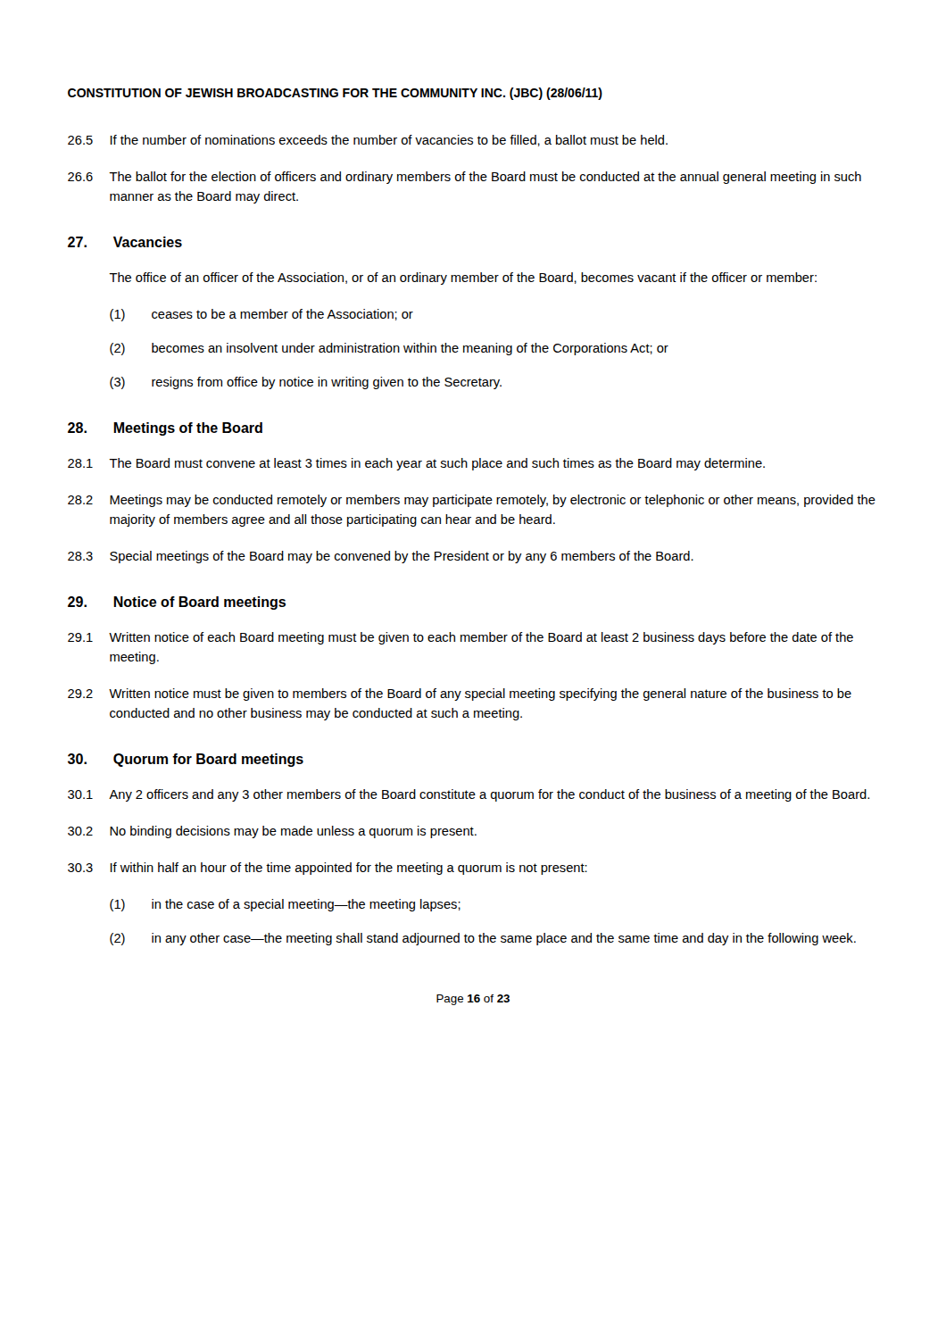CONSTITUTION OF JEWISH BROADCASTING FOR THE COMMUNITY INC. (JBC) (28/06/11)
26.5
If the number of nominations exceeds the number of vacancies to be filled, a ballot must be held.
26.6
The ballot for the election of officers and ordinary members of the Board must be conducted at the annual general meeting in such manner as the Board may direct.
27. Vacancies
The office of an officer of the Association, or of an ordinary member of the Board, becomes vacant if the officer or member:
(1)
ceases to be a member of the Association; or
(2)
becomes an insolvent under administration within the meaning of the Corporations Act; or
(3)
resigns from office by notice in writing given to the Secretary.
28. Meetings of the Board
28.1
The Board must convene at least 3 times in each year at such place and such times as the Board may determine.
28.2
Meetings may be conducted remotely or members may participate remotely, by electronic or telephonic or other means, provided the majority of members agree and all those participating can hear and be heard.
28.3
Special meetings of the Board may be convened by the President or by any 6 members of the Board.
29. Notice of Board meetings
29.1
Written notice of each Board meeting must be given to each member of the Board at least 2 business days before the date of the meeting.
29.2
Written notice must be given to members of the Board of any special meeting specifying the general nature of the business to be conducted and no other business may be conducted at such a meeting.
30. Quorum for Board meetings
30.1
Any 2 officers and any 3 other members of the Board constitute a quorum for the conduct of the business of a meeting of the Board.
30.2
No binding decisions may be made unless a quorum is present.
30.3
If within half an hour of the time appointed for the meeting a quorum is not present:
(1)
in the case of a special meeting—the meeting lapses;
(2)
in any other case—the meeting shall stand adjourned to the same place and the same time and day in the following week.
Page 16 of 23